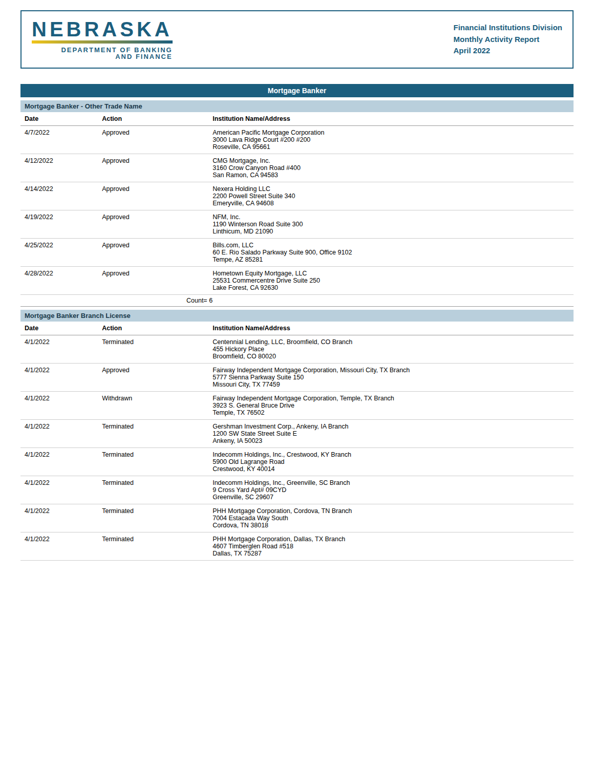NEBRASKA
DEPARTMENT OF BANKING
AND FINANCE
Financial Institutions Division
Monthly Activity Report
April 2022
Mortgage Banker
Mortgage Banker - Other Trade Name
| Date | Action | Institution Name/Address |
| --- | --- | --- |
| 4/7/2022 | Approved | American Pacific Mortgage Corporation 3000 Lava Ridge Court #200 #200 Roseville, CA 95661 |
| 4/12/2022 | Approved | CMG Mortgage, Inc. 3160 Crow Canyon Road #400 San Ramon, CA 94583 |
| 4/14/2022 | Approved | Nexera Holding LLC 2200 Powell Street Suite 340 Emeryville, CA 94608 |
| 4/19/2022 | Approved | NFM, Inc. 1190 Winterson Road Suite 300 Linthicum, MD 21090 |
| 4/25/2022 | Approved | Bills.com, LLC 60 E. Rio Salado Parkway Suite 900, Office 9102 Tempe, AZ 85281 |
| 4/28/2022 | Approved | Hometown Equity Mortgage, LLC 25531 Commercentre Drive Suite 250 Lake Forest, CA 92630 |
| Count= 6 |
Mortgage Banker Branch License
| Date | Action | Institution Name/Address |
| --- | --- | --- |
| 4/1/2022 | Terminated | Centennial Lending, LLC, Broomfield, CO Branch 455 Hickory Place Broomfield, CO 80020 |
| 4/1/2022 | Approved | Fairway Independent Mortgage Corporation, Missouri City, TX Branch 5777 Sienna Parkway Suite 150 Missouri City, TX 77459 |
| 4/1/2022 | Withdrawn | Fairway Independent Mortgage Corporation, Temple, TX Branch 3923 S. General Bruce Drive Temple, TX 76502 |
| 4/1/2022 | Terminated | Gershman Investment Corp., Ankeny, IA Branch 1200 SW State Street Suite E Ankeny, IA 50023 |
| 4/1/2022 | Terminated | Indecomm Holdings, Inc., Crestwood, KY Branch 5900 Old Lagrange Road Crestwood, KY 40014 |
| 4/1/2022 | Terminated | Indecomm Holdings, Inc., Greenville, SC Branch 9 Cross Yard Apt# 09CYD Greenville, SC 29607 |
| 4/1/2022 | Terminated | PHH Mortgage Corporation, Cordova, TN Branch 7004 Estacada Way South Cordova, TN 38018 |
| 4/1/2022 | Terminated | PHH Mortgage Corporation, Dallas, TX Branch 4607 Timberglen Road #518 Dallas, TX 75287 |